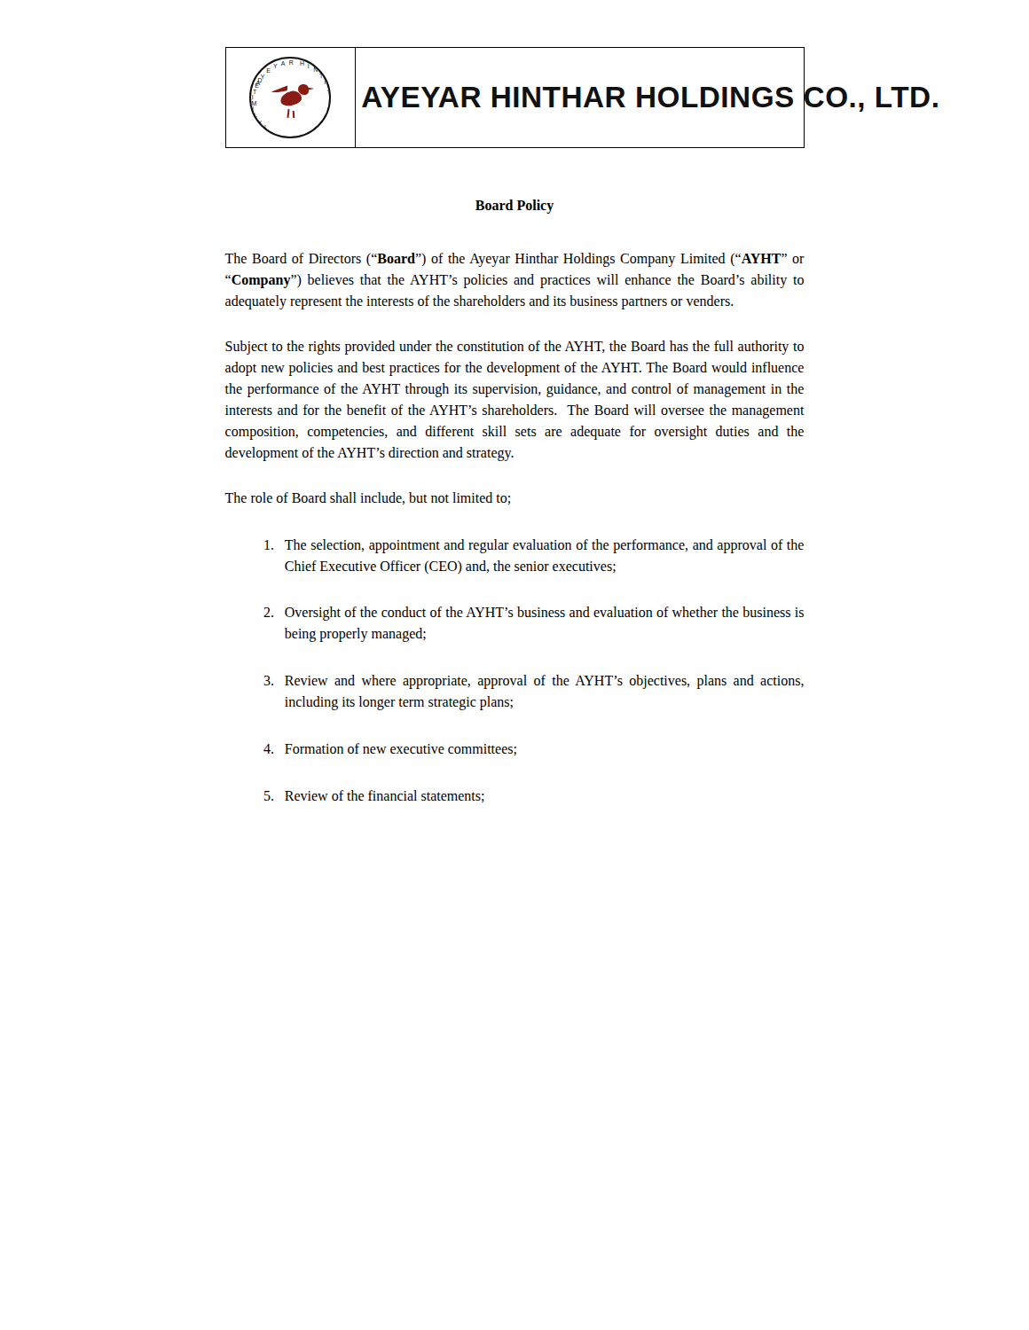A Y E Y A R H I N T H A R H O L D I N G S C O M P A N Y L I M I T E D
AYEYAR HINTHAR HOLDINGS CO., LTD.
Board Policy
The Board of Directors (“Board”) of the Ayeyar Hinthar Holdings Company Limited (“AYHT” or “Company”) believes that the AYHT’s policies and practices will enhance the Board’s ability to adequately represent the interests of the shareholders and its business partners or venders.
Subject to the rights provided under the constitution of the AYHT, the Board has the full authority to adopt new policies and best practices for the development of the AYHT. The Board would influence the performance of the AYHT through its supervision, guidance, and control of management in the interests and for the benefit of the AYHT’s shareholders. The Board will oversee the management composition, competencies, and different skill sets are adequate for oversight duties and the development of the AYHT’s direction and strategy.
The role of Board shall include, but not limited to;
The selection, appointment and regular evaluation of the performance, and approval of the Chief Executive Officer (CEO) and, the senior executives;
Oversight of the conduct of the AYHT’s business and evaluation of whether the business is being properly managed;
Review and where appropriate, approval of the AYHT’s objectives, plans and actions, including its longer term strategic plans;
Formation of new executive committees;
Review of the financial statements;